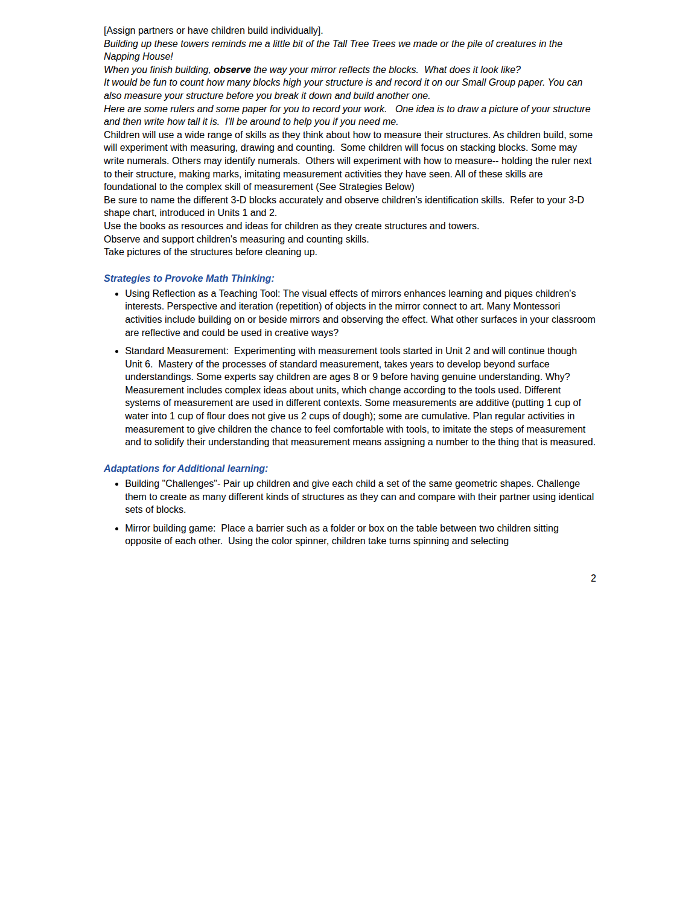[Assign partners or have children build individually].
Building up these towers reminds me a little bit of the Tall Tree Trees we made or the pile of creatures in the Napping House!
When you finish building, observe the way your mirror reflects the blocks. What does it look like?
It would be fun to count how many blocks high your structure is and record it on our Small Group paper. You can also measure your structure before you break it down and build another one.
Here are some rulers and some paper for you to record your work. One idea is to draw a picture of your structure and then write how tall it is. I'll be around to help you if you need me.
Children will use a wide range of skills as they think about how to measure their structures. As children build, some will experiment with measuring, drawing and counting. Some children will focus on stacking blocks. Some may write numerals. Others may identify numerals. Others will experiment with how to measure-- holding the ruler next to their structure, making marks, imitating measurement activities they have seen. All of these skills are foundational to the complex skill of measurement (See Strategies Below)
Be sure to name the different 3-D blocks accurately and observe children's identification skills. Refer to your 3-D shape chart, introduced in Units 1 and 2.
Use the books as resources and ideas for children as they create structures and towers.
Observe and support children's measuring and counting skills.
Take pictures of the structures before cleaning up.
Strategies to Provoke Math Thinking:
Using Reflection as a Teaching Tool: The visual effects of mirrors enhances learning and piques children's interests. Perspective and iteration (repetition) of objects in the mirror connect to art. Many Montessori activities include building on or beside mirrors and observing the effect. What other surfaces in your classroom are reflective and could be used in creative ways?
Standard Measurement: Experimenting with measurement tools started in Unit 2 and will continue though Unit 6. Mastery of the processes of standard measurement, takes years to develop beyond surface understandings. Some experts say children are ages 8 or 9 before having genuine understanding. Why? Measurement includes complex ideas about units, which change according to the tools used. Different systems of measurement are used in different contexts. Some measurements are additive (putting 1 cup of water into 1 cup of flour does not give us 2 cups of dough); some are cumulative. Plan regular activities in measurement to give children the chance to feel comfortable with tools, to imitate the steps of measurement and to solidify their understanding that measurement means assigning a number to the thing that is measured.
Adaptations for Additional learning:
Building "Challenges"- Pair up children and give each child a set of the same geometric shapes. Challenge them to create as many different kinds of structures as they can and compare with their partner using identical sets of blocks.
Mirror building game: Place a barrier such as a folder or box on the table between two children sitting opposite of each other. Using the color spinner, children take turns spinning and selecting
2